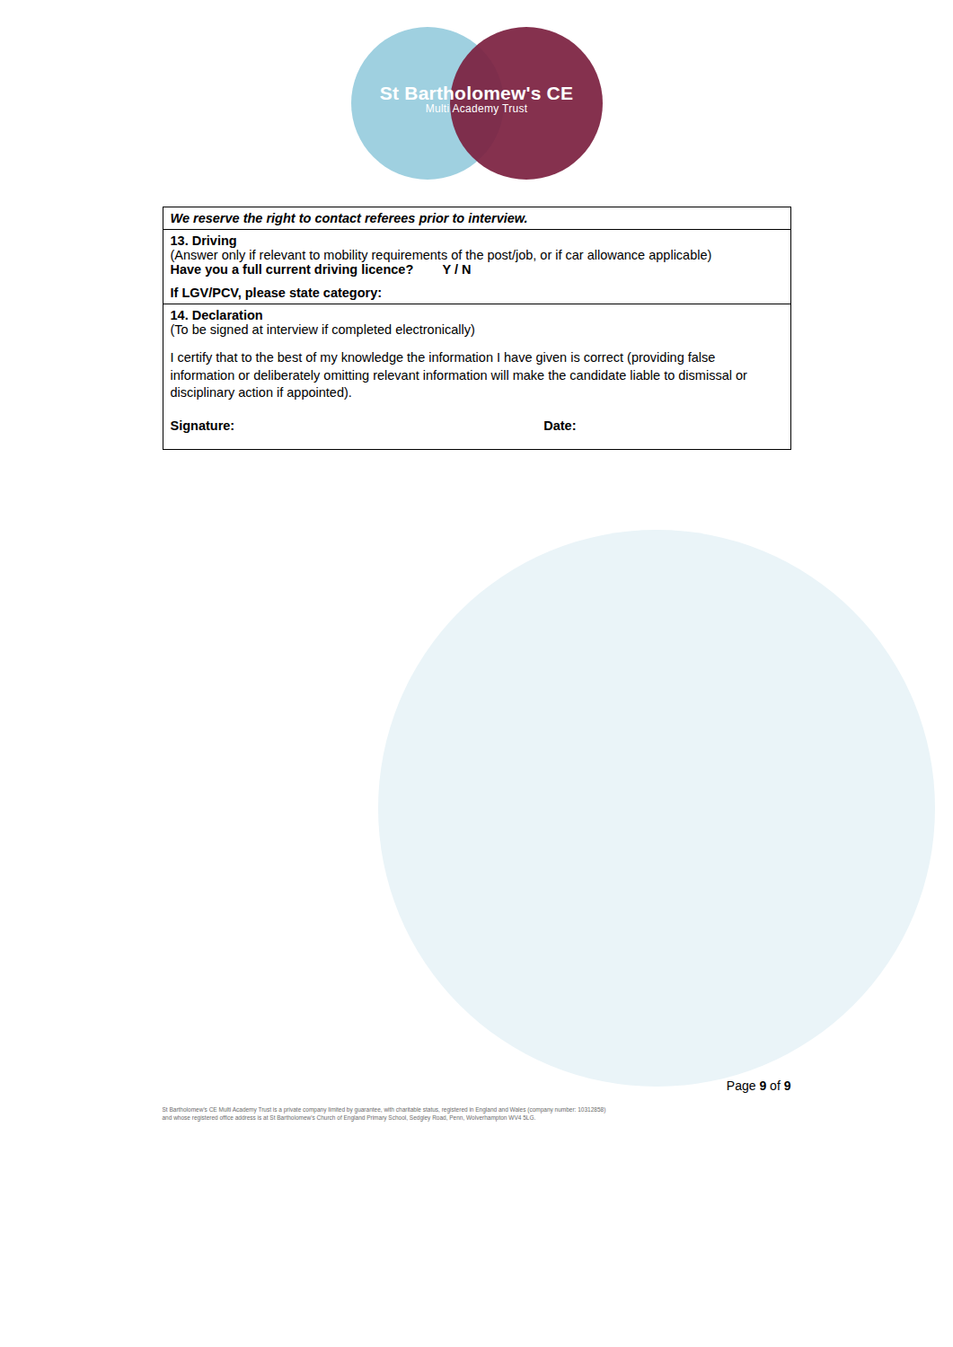St Bartholomew's CE
Multi Academy Trust
We reserve the right to contact referees prior to interview.
13. Driving
(Answer only if relevant to mobility requirements of the post/job, or if car allowance applicable)
Have you a full current driving licence? Y / N
If LGV/PCV, please state category:
14. Declaration
(To be signed at interview if completed electronically)
I certify that to the best of my knowledge the information I have given is correct (providing false information or deliberately omitting relevant information will make the candidate liable to dismissal or disciplinary action if appointed).
Signature: Date:
Page 9 of 9
St Bartholomew's CE Multi Academy Trust is a private company limited by guarantee, with charitable status, registered in England and Wales (company number: 10312858)
and whose registered office address is at St Bartholomew's Church of England Primary School, Sedgley Road, Penn, Wolverhampton WV4 5LG.